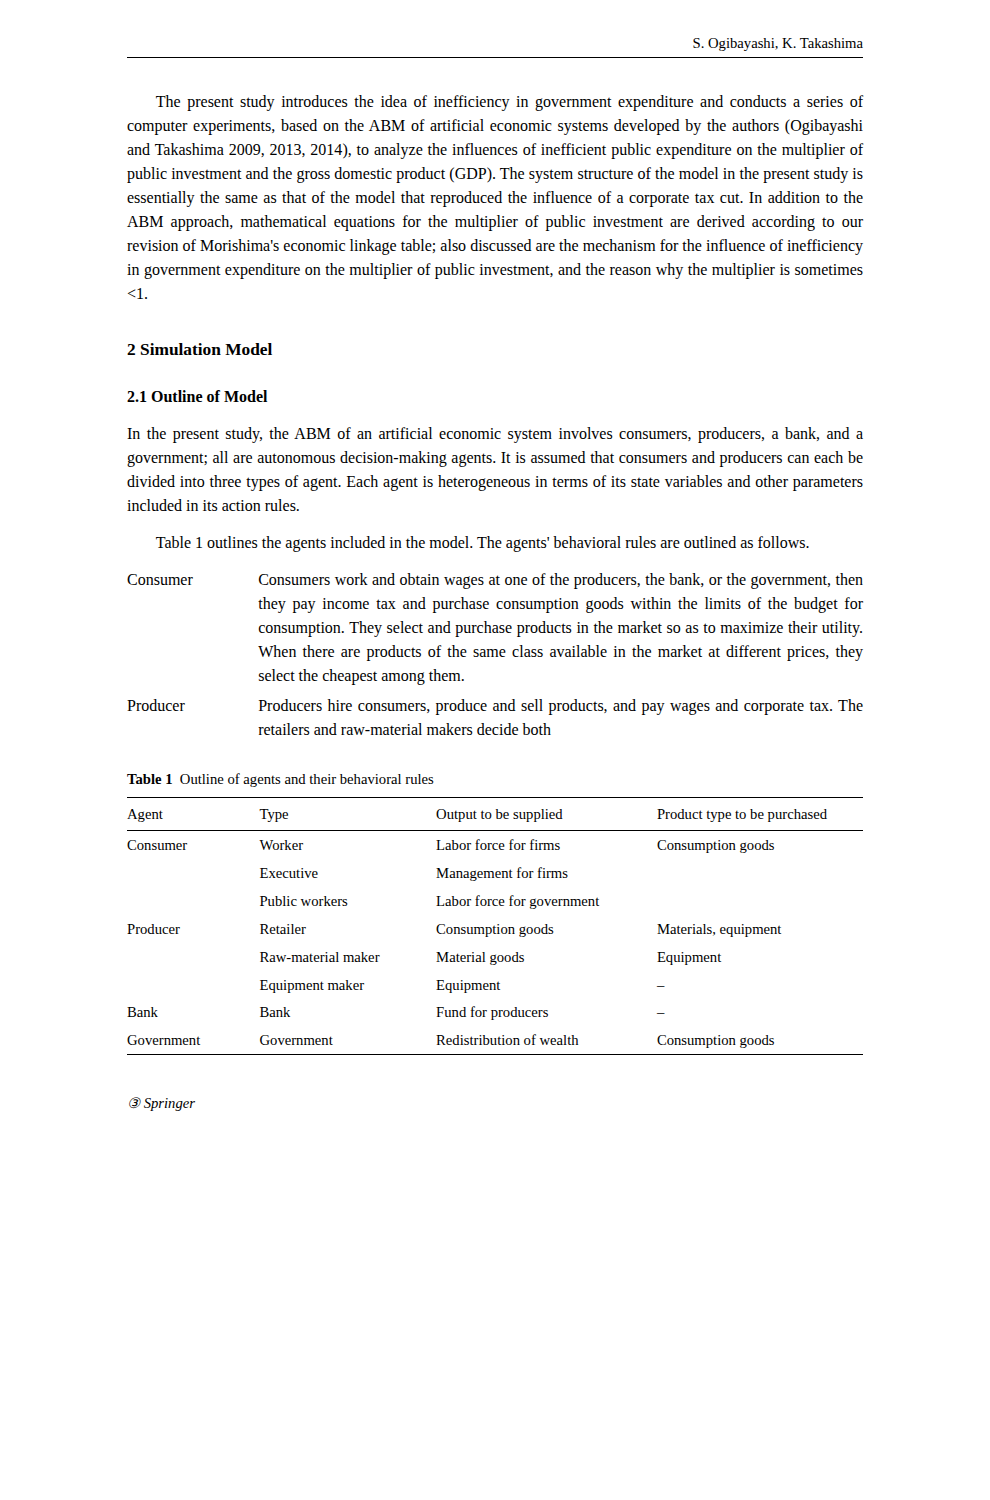S. Ogibayashi, K. Takashima
The present study introduces the idea of inefficiency in government expenditure and conducts a series of computer experiments, based on the ABM of artificial economic systems developed by the authors (Ogibayashi and Takashima 2009, 2013, 2014), to analyze the influences of inefficient public expenditure on the multiplier of public investment and the gross domestic product (GDP). The system structure of the model in the present study is essentially the same as that of the model that reproduced the influence of a corporate tax cut. In addition to the ABM approach, mathematical equations for the multiplier of public investment are derived according to our revision of Morishima's economic linkage table; also discussed are the mechanism for the influence of inefficiency in government expenditure on the multiplier of public investment, and the reason why the multiplier is sometimes <1.
2 Simulation Model
2.1 Outline of Model
In the present study, the ABM of an artificial economic system involves consumers, producers, a bank, and a government; all are autonomous decision-making agents. It is assumed that consumers and producers can each be divided into three types of agent. Each agent is heterogeneous in terms of its state variables and other parameters included in its action rules.
Table 1 outlines the agents included in the model. The agents' behavioral rules are outlined as follows.
Consumer
Consumers work and obtain wages at one of the producers, the bank, or the government, then they pay income tax and purchase consumption goods within the limits of the budget for consumption. They select and purchase products in the market so as to maximize their utility. When there are products of the same class available in the market at different prices, they select the cheapest among them.
Producer
Producers hire consumers, produce and sell products, and pay wages and corporate tax. The retailers and raw-material makers decide both
Table 1 Outline of agents and their behavioral rules
| Agent | Type | Output to be supplied | Product type to be purchased |
| --- | --- | --- | --- |
| Consumer | Worker | Labor force for firms | Consumption goods |
| | Executive | Management for firms | |
| | Public workers | Labor force for government | |
| Producer | Retailer | Consumption goods | Materials, equipment |
| | Raw-material maker | Material goods | Equipment |
| | Equipment maker | Equipment | – |
| Bank | Bank | Fund for producers | – |
| Government | Government | Redistribution of wealth | Consumption goods |
③ Springer